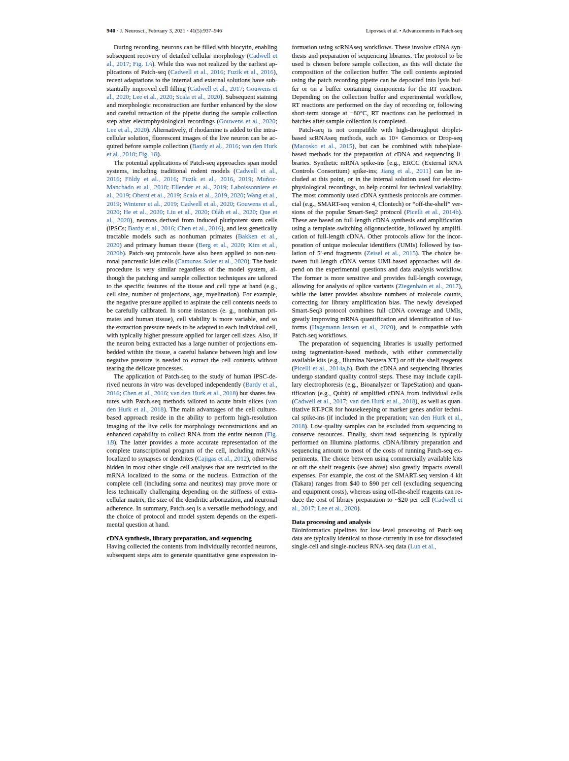940 · J. Neurosci., February 3, 2021 · 41(5):937–946
Lipovsek et al. • Advancements in Patch-seq
During recording, neurons can be filled with biocytin, enabling subsequent recovery of detailed cellular morphology (Cadwell et al., 2017; Fig. 1A). While this was not realized by the earliest applications of Patch-seq (Cadwell et al., 2016; Fuzik et al., 2016), recent adaptations to the internal and external solutions have substantially improved cell filling (Cadwell et al., 2017; Gouwens et al., 2020; Lee et al., 2020; Scala et al., 2020). Subsequent staining and morphologic reconstruction are further enhanced by the slow and careful retraction of the pipette during the sample collection step after electrophysiological recordings (Gouwens et al., 2020; Lee et al., 2020). Alternatively, if rhodamine is added to the intracellular solution, fluorescent images of the live neuron can be acquired before sample collection (Bardy et al., 2016; van den Hurk et al., 2018; Fig. 1B).
The potential applications of Patch-seq approaches span model systems, including traditional rodent models (Cadwell et al., 2016; Földy et al., 2016; Fuzik et al., 2016, 2019; Muñoz-Manchado et al., 2018; Ellender et al., 2019; Laboissonniere et al., 2019; Oberst et al., 2019; Scala et al., 2019, 2020; Wang et al., 2019; Winterer et al., 2019; Cadwell et al., 2020; Gouwens et al., 2020; He et al., 2020; Liu et al., 2020; Oláh et al., 2020; Que et al., 2020), neurons derived from induced pluripotent stem cells (iPSCs; Bardy et al., 2016; Chen et al., 2016), and less genetically tractable models such as nonhuman primates (Bakken et al., 2020) and primary human tissue (Berg et al., 2020; Kim et al., 2020b). Patch-seq protocols have also been applied to non-neuronal pancreatic islet cells (Camunas-Soler et al., 2020). The basic procedure is very similar regardless of the model system, although the patching and sample collection techniques are tailored to the specific features of the tissue and cell type at hand (e.g., cell size, number of projections, age, myelination). For example, the negative pressure applied to aspirate the cell contents needs to be carefully calibrated. In some instances (e. g., nonhuman primates and human tissue), cell viability is more variable, and so the extraction pressure needs to be adapted to each individual cell, with typically higher pressure applied for larger cell sizes. Also, if the neuron being extracted has a large number of projections embedded within the tissue, a careful balance between high and low negative pressure is needed to extract the cell contents without tearing the delicate processes.
The application of Patch-seq to the study of human iPSC-derived neurons in vitro was developed independently (Bardy et al., 2016; Chen et al., 2016; van den Hurk et al., 2018) but shares features with Patch-seq methods tailored to acute brain slices (van den Hurk et al., 2018). The main advantages of the cell culture-based approach reside in the ability to perform high-resolution imaging of the live cells for morphology reconstructions and an enhanced capability to collect RNA from the entire neuron (Fig. 1B). The latter provides a more accurate representation of the complete transcriptional program of the cell, including mRNAs localized to synapses or dendrites (Cajigas et al., 2012), otherwise hidden in most other single-cell analyses that are restricted to the mRNA localized to the soma or the nucleus. Extraction of the complete cell (including soma and neurites) may prove more or less technically challenging depending on the stiffness of extracellular matrix, the size of the dendritic arborization, and neuronal adherence. In summary, Patch-seq is a versatile methodology, and the choice of protocol and model system depends on the experimental question at hand.
cDNA synthesis, library preparation, and sequencing
Having collected the contents from individually recorded neurons, subsequent steps aim to generate quantitative gene expression information using scRNAseq workflows. These involve cDNA synthesis and preparation of sequencing libraries. The protocol to be used is chosen before sample collection, as this will dictate the composition of the collection buffer. The cell contents aspirated using the patch recording pipette can be deposited into lysis buffer or on a buffer containing components for the RT reaction. Depending on the collection buffer and experimental workflow, RT reactions are performed on the day of recording or, following short-term storage at −80°C, RT reactions can be performed in batches after sample collection is completed.
Patch-seq is not compatible with high-throughput droplet-based scRNAseq methods, such as 10× Genomics or Drop-seq (Macosko et al., 2015), but can be combined with tube/plate-based methods for the preparation of cDNA and sequencing libraries. Synthetic mRNA spike-ins [e.g., ERCC (External RNA Controls Consortium) spike-ins; Jiang et al., 2011] can be included at this point, or in the internal solution used for electrophysiological recordings, to help control for technical variability. The most commonly used cDNA synthesis protocols are commercial (e.g., SMART-seq version 4, Clontech) or “off-the-shelf” versions of the popular Smart-Seq2 protocol (Picelli et al., 2014b). These are based on full-length cDNA synthesis and amplification using a template-switching oligonucleotide, followed by amplification of full-length cDNA. Other protocols allow for the incorporation of unique molecular identifiers (UMIs) followed by isolation of 5′-end fragments (Zeisel et al., 2015). The choice between full-length cDNA versus UMI-based approaches will depend on the experimental questions and data analysis workflow. The former is more sensitive and provides full-length coverage, allowing for analysis of splice variants (Ziegenhain et al., 2017), while the latter provides absolute numbers of molecule counts, correcting for library amplification bias. The newly developed Smart-Seq3 protocol combines full cDNA coverage and UMIs, greatly improving mRNA quantification and identification of isoforms (Hagemann-Jensen et al., 2020), and is compatible with Patch-seq workflows.
The preparation of sequencing libraries is usually performed using tagmentation-based methods, with either commercially available kits (e.g., Illumina Nextera XT) or off-the-shelf reagents (Picelli et al., 2014a,b). Both the cDNA and sequencing libraries undergo standard quality control steps. These may include capillary electrophoresis (e.g., Bioanalyzer or TapeStation) and quantification (e.g., Qubit) of amplified cDNA from individual cells (Cadwell et al., 2017; van den Hurk et al., 2018), as well as quantitative RT-PCR for housekeeping or marker genes and/or technical spike-ins (if included in the preparation; van den Hurk et al., 2018). Low-quality samples can be excluded from sequencing to conserve resources. Finally, short-read sequencing is typically performed on Illumina platforms. cDNA/library preparation and sequencing amount to most of the costs of running Patch-seq experiments. The choice between using commercially available kits or off-the-shelf reagents (see above) also greatly impacts overall expenses. For example, the cost of the SMART-seq version 4 kit (Takara) ranges from $40 to $90 per cell (excluding sequencing and equipment costs), whereas using off-the-shelf reagents can reduce the cost of library preparation to ~$20 per cell (Cadwell et al., 2017; Lee et al., 2020).
Data processing and analysis
Bioinformatics pipelines for low-level processing of Patch-seq data are typically identical to those currently in use for dissociated single-cell and single-nucleus RNA-seq data (Lun et al.,